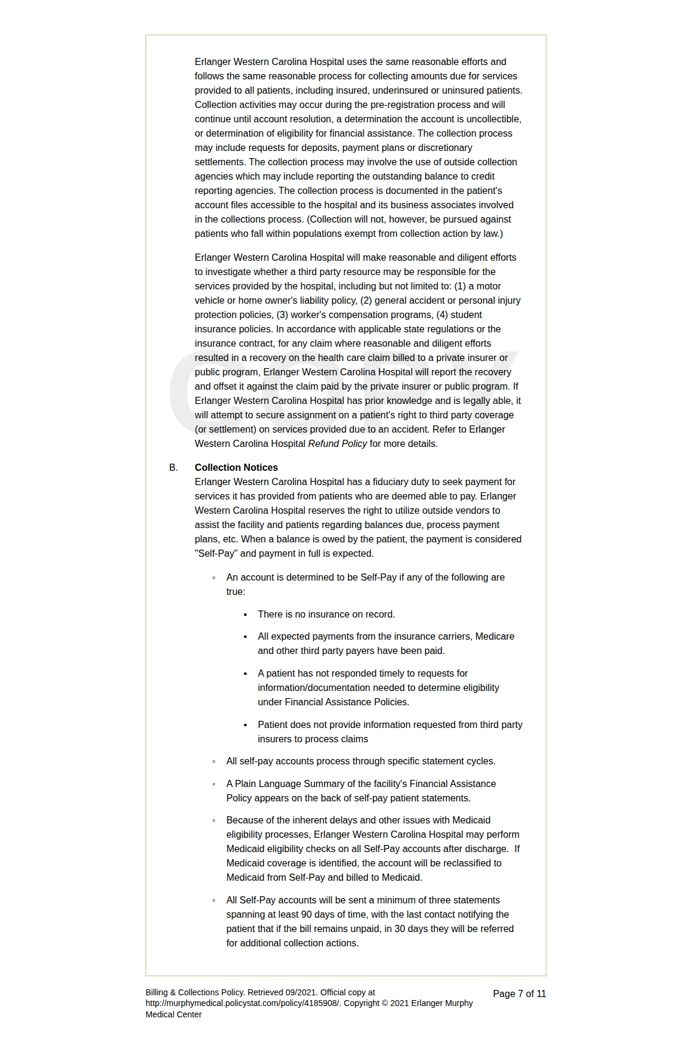COPY
Erlanger Western Carolina Hospital uses the same reasonable efforts and follows the same reasonable process for collecting amounts due for services provided to all patients, including insured, underinsured or uninsured patients. Collection activities may occur during the pre-registration process and will continue until account resolution, a determination the account is uncollectible, or determination of eligibility for financial assistance. The collection process may include requests for deposits, payment plans or discretionary settlements. The collection process may involve the use of outside collection agencies which may include reporting the outstanding balance to credit reporting agencies. The collection process is documented in the patient's account files accessible to the hospital and its business associates involved in the collections process. (Collection will not, however, be pursued against patients who fall within populations exempt from collection action by law.)
Erlanger Western Carolina Hospital will make reasonable and diligent efforts to investigate whether a third party resource may be responsible for the services provided by the hospital, including but not limited to: (1) a motor vehicle or home owner's liability policy, (2) general accident or personal injury protection policies, (3) worker's compensation programs, (4) student insurance policies. In accordance with applicable state regulations or the insurance contract, for any claim where reasonable and diligent efforts resulted in a recovery on the health care claim billed to a private insurer or public program, Erlanger Western Carolina Hospital will report the recovery and offset it against the claim paid by the private insurer or public program. If Erlanger Western Carolina Hospital has prior knowledge and is legally able, it will attempt to secure assignment on a patient's right to third party coverage (or settlement) on services provided due to an accident. Refer to Erlanger Western Carolina Hospital Refund Policy for more details.
B.
Collection Notices
Erlanger Western Carolina Hospital has a fiduciary duty to seek payment for services it has provided from patients who are deemed able to pay. Erlanger Western Carolina Hospital reserves the right to utilize outside vendors to assist the facility and patients regarding balances due, process payment plans, etc. When a balance is owed by the patient, the payment is considered "Self-Pay" and payment in full is expected.
An account is determined to be Self-Pay if any of the following are true:
There is no insurance on record.
All expected payments from the insurance carriers, Medicare and other third party payers have been paid.
A patient has not responded timely to requests for information/documentation needed to determine eligibility under Financial Assistance Policies.
Patient does not provide information requested from third party insurers to process claims
All self-pay accounts process through specific statement cycles.
A Plain Language Summary of the facility's Financial Assistance Policy appears on the back of self-pay patient statements.
Because of the inherent delays and other issues with Medicaid eligibility processes, Erlanger Western Carolina Hospital may perform Medicaid eligibility checks on all Self-Pay accounts after discharge. If Medicaid coverage is identified, the account will be reclassified to Medicaid from Self-Pay and billed to Medicaid.
All Self-Pay accounts will be sent a minimum of three statements spanning at least 90 days of time, with the last contact notifying the patient that if the bill remains unpaid, in 30 days they will be referred for additional collection actions.
Billing & Collections Policy. Retrieved 09/2021. Official copy at http://murphymedical.policystat.com/policy/4185908/. Copyright © 2021 Erlanger Murphy Medical Center
Page 7 of 11